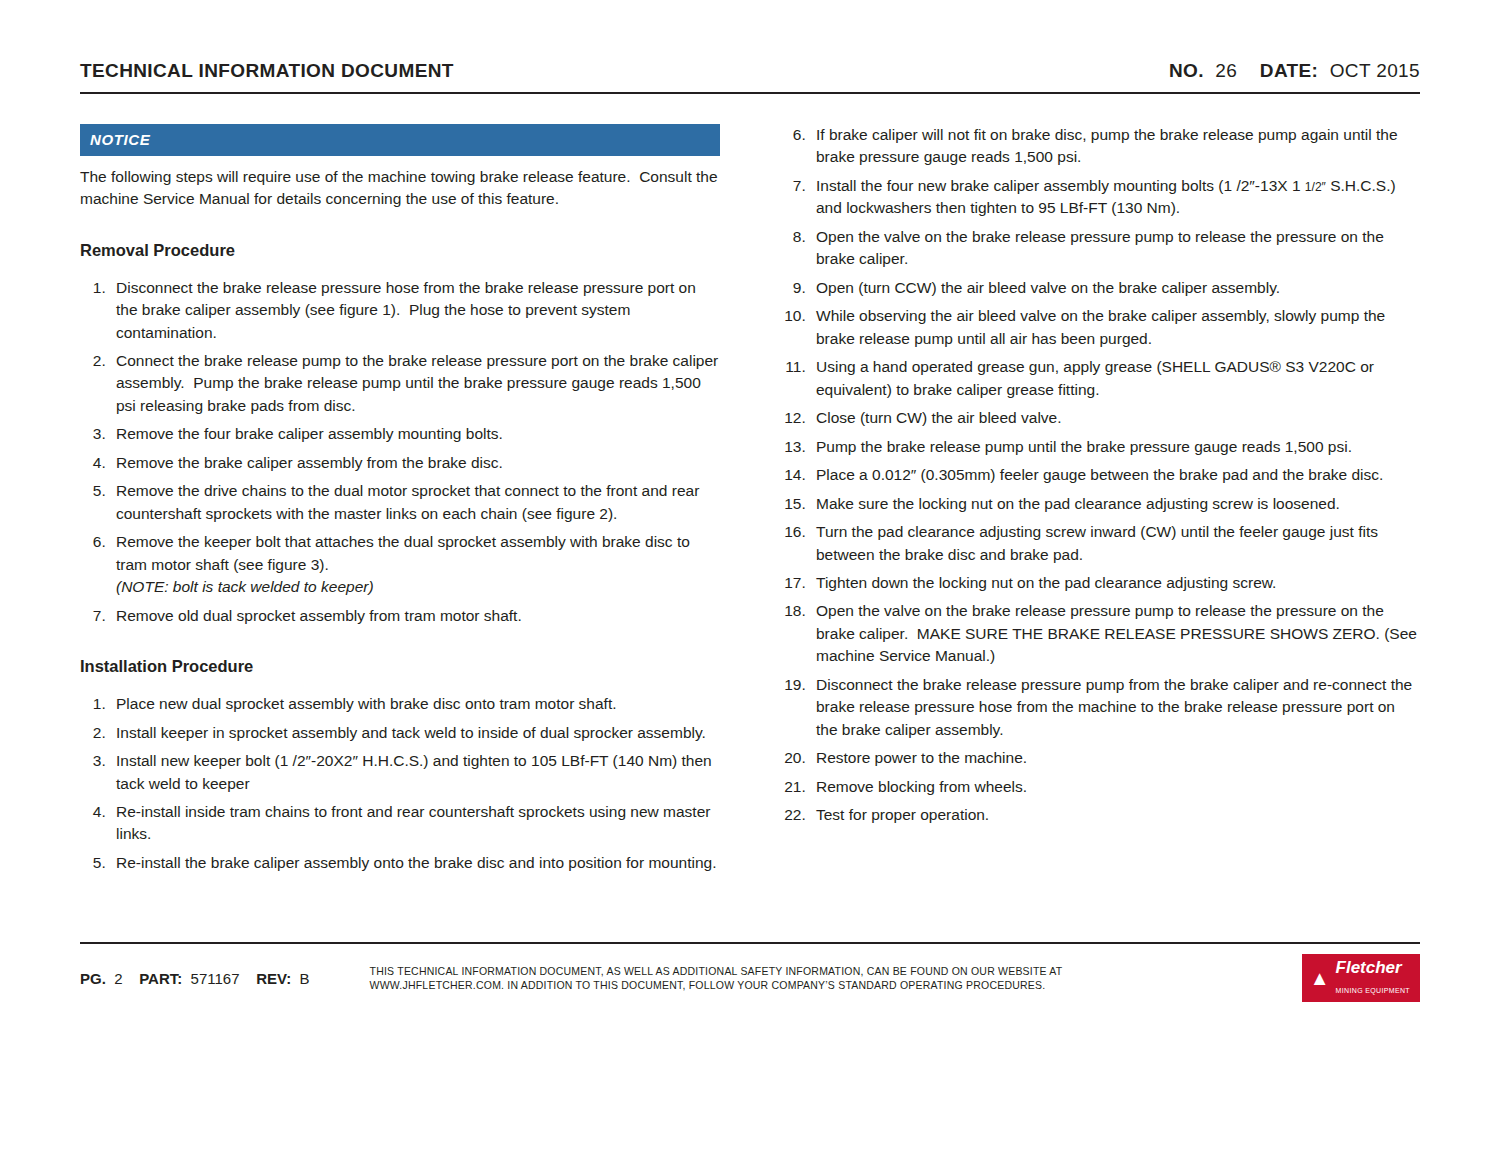TECHNICAL INFORMATION DOCUMENT
NO. 26 DATE: OCT 2015
NOTICE
The following steps will require use of the machine towing brake release feature. Consult the machine Service Manual for details concerning the use of this feature.
Removal Procedure
Disconnect the brake release pressure hose from the brake release pressure port on the brake caliper assembly (see figure 1). Plug the hose to prevent system contamination.
Connect the brake release pump to the brake release pressure port on the brake caliper assembly. Pump the brake release pump until the brake pressure gauge reads 1,500 psi releasing brake pads from disc.
Remove the four brake caliper assembly mounting bolts.
Remove the brake caliper assembly from the brake disc.
Remove the drive chains to the dual motor sprocket that connect to the front and rear countershaft sprockets with the master links on each chain (see figure 2).
Remove the keeper bolt that attaches the dual sprocket assembly with brake disc to tram motor shaft (see figure 3).
(NOTE: bolt is tack welded to keeper)
Remove old dual sprocket assembly from tram motor shaft.
Installation Procedure
Place new dual sprocket assembly with brake disc onto tram motor shaft.
Install keeper in sprocket assembly and tack weld to inside of dual sprocker assembly.
Install new keeper bolt (1 /2″-20X2″ H.H.C.S.) and tighten to 105 LBf-FT (140 Nm) then tack weld to keeper
Re-install inside tram chains to front and rear countershaft sprockets using new master links.
Re-install the brake caliper assembly onto the brake disc and into position for mounting.
If brake caliper will not fit on brake disc, pump the brake release pump again until the brake pressure gauge reads 1,500 psi.
Install the four new brake caliper assembly mounting bolts (1 /2″-13X 1 1/2″ S.H.C.S.) and lockwashers then tighten to 95 LBf-FT (130 Nm).
Open the valve on the brake release pressure pump to release the pressure on the brake caliper.
Open (turn CCW) the air bleed valve on the brake caliper assembly.
While observing the air bleed valve on the brake caliper assembly, slowly pump the brake release pump until all air has been purged.
Using a hand operated grease gun, apply grease (SHELL GADUS® S3 V220C or equivalent) to brake caliper grease fitting.
Close (turn CW) the air bleed valve.
Pump the brake release pump until the brake pressure gauge reads 1,500 psi.
Place a 0.012″ (0.305mm) feeler gauge between the brake pad and the brake disc.
Make sure the locking nut on the pad clearance adjusting screw is loosened.
Turn the pad clearance adjusting screw inward (CW) until the feeler gauge just fits between the brake disc and brake pad.
Tighten down the locking nut on the pad clearance adjusting screw.
Open the valve on the brake release pressure pump to release the pressure on the brake caliper. MAKE SURE THE BRAKE RELEASE PRESSURE SHOWS ZERO. (See machine Service Manual.)
Disconnect the brake release pressure pump from the brake caliper and re-connect the brake release pressure hose from the machine to the brake release pressure port on the brake caliper assembly.
Restore power to the machine.
Remove blocking from wheels.
Test for proper operation.
PG. 2 PART: 571167 REV: B
THIS TECHNICAL INFORMATION DOCUMENT, AS WELL AS ADDITIONAL SAFETY INFORMATION, CAN BE FOUND ON OUR WEBSITE AT
WWW.JHFLETCHER.COM. IN ADDITION TO THIS DOCUMENT, FOLLOW YOUR COMPANY’S STANDARD OPERATING PROCEDURES.
▲ Fletcher
MINING EQUIPMENT